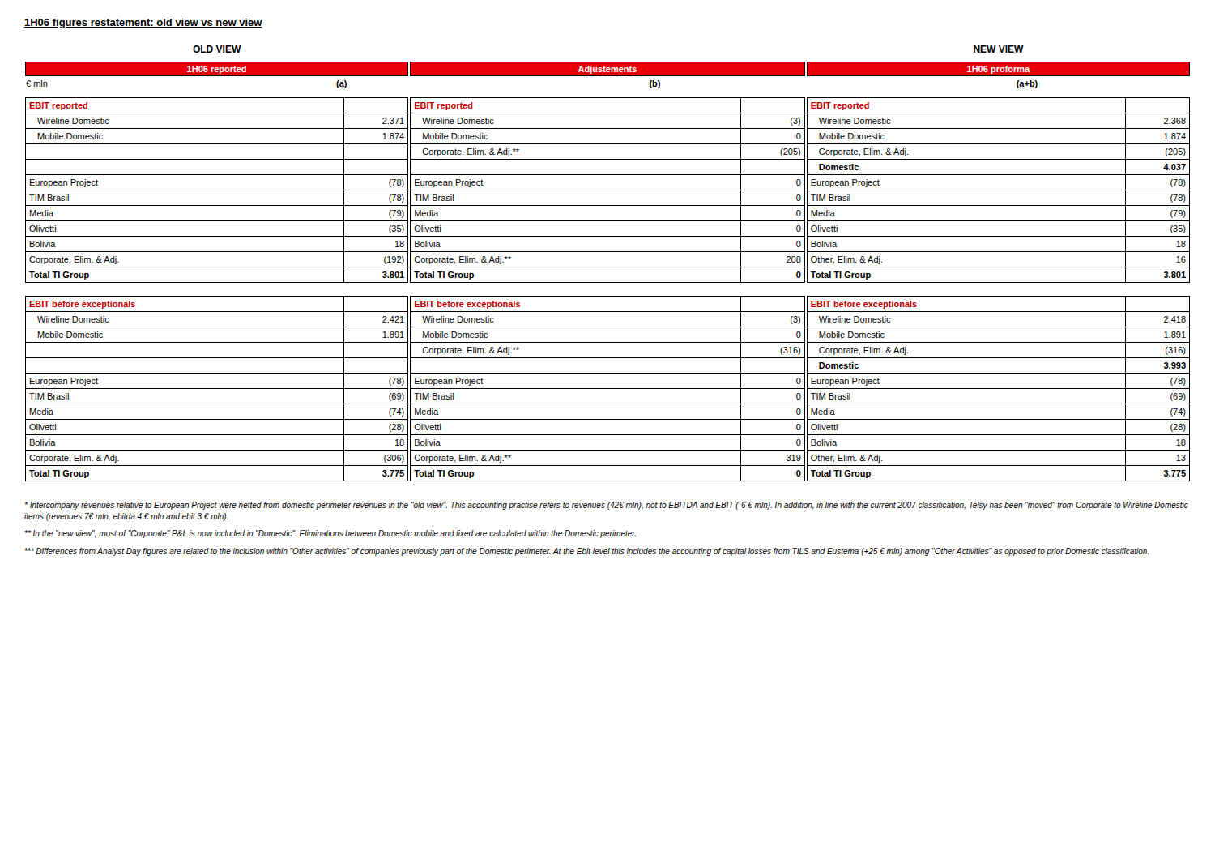1H06 figures restatement: old view vs new view
| OLD VIEW | | NEW VIEW |
| / 1H06 reported / / € mln / (a) / / EBIT reported / / / Wireline Domestic / 2.371 / / Mobile Domestic / 1.874 / / European Project / (78) / / TIM Brasil / (78) / / Media / (79) / / Olivetti / (35) / / Bolivia / 18 / / Corporate, Elim. & Adj. / (192) / / Total TI Group / 3.801 / / EBIT before exceptionals / / / Wireline Domestic / 2.421 / / Mobile Domestic / 1.891 / / European Project / (78) / / TIM Brasil / (69) / / Media / (74) / / Olivetti / (28) / / Bolivia / 18 / / Corporate, Elim. & Adj. / (306) / / Total TI Group / 3.775 / | / Adjustements / / / (b) / / EBIT reported / / / Wireline Domestic / (3) / / Mobile Domestic / 0 / / Corporate, Elim. & Adj.** / (205) / / European Project / 0 / / TIM Brasil / 0 / / Media / 0 / / Olivetti / 0 / / Bolivia / 0 / / Corporate, Elim. & Adj.** / 208 / / Total TI Group / 0 / / EBIT before exceptionals / / / Wireline Domestic / (3) / / Mobile Domestic / 0 / / Corporate, Elim. & Adj.** / (316) / / European Project / 0 / / TIM Brasil / 0 / / Media / 0 / / Olivetti / 0 / / Bolivia / 0 / / Corporate, Elim. & Adj.** / 319 / / Total TI Group / 0 / | / 1H06 proforma / / / (a+b) / / EBIT reported / / / Wireline Domestic / 2.368 / / Mobile Domestic / 1.874 / / Corporate, Elim. & Adj. / (205) / / Domestic / 4.037 / / European Project / (78) / / TIM Brasil / (78) / / Media / (79) / / Olivetti / (35) / / Bolivia / 18 / / Other, Elim. & Adj. / 16 / / Total TI Group / 3.801 / / EBIT before exceptionals / / / Wireline Domestic / 2.418 / / Mobile Domestic / 1.891 / / Corporate, Elim. & Adj. / (316) / / Domestic / 3.993 / / European Project / (78) / / TIM Brasil / (69) / / Media / (74) / / Olivetti / (28) / / Bolivia / 18 / / Other, Elim. & Adj. / 13 / / Total TI Group / 3.775 / |
* Intercompany revenues relative to European Project were netted from domestic perimeter revenues in the "old view". This accounting practise refers to revenues (42€ mln), not to EBITDA and EBIT (-6 € mln). In addition, in line with the current 2007 classification, Telsy has been "moved" from Corporate to Wireline Domestic items (revenues 7€ mln, ebitda 4 € mln and ebit 3 € mln).
** In the "new view", most of "Corporate" P&L is now included in "Domestic". Eliminations between Domestic mobile and fixed are calculated within the Domestic perimeter.
*** Differences from Analyst Day figures are related to the inclusion within "Other activities" of companies previously part of the Domestic perimeter. At the Ebit level this includes the accounting of capital losses from TILS and Eustema (+25 € mln) among "Other Activities" as opposed to prior Domestic classification.